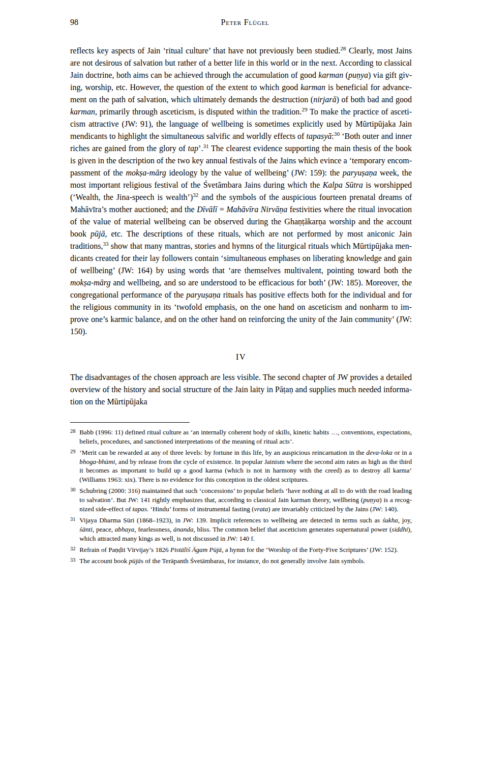98 Peter Flügel
reflects key aspects of Jain ‘ritual culture’ that have not previously been studied.28 Clearly, most Jains are not desirous of salvation but rather of a better life in this world or in the next. According to classical Jain doctrine, both aims can be achieved through the accumulation of good karman (puṇya) via gift giving, worship, etc. However, the question of the extent to which good karman is beneficial for advancement on the path of salvation, which ultimately demands the destruction (nirjarā) of both bad and good karman, primarily through asceticism, is disputed within the tradition.29 To make the practice of asceticism attractive (JW: 91), the language of wellbeing is sometimes explicitly used by Mūrtipūjaka Jain mendicants to highlight the simultaneous salvific and worldly effects of tapasyā:30 ‘Both outer and inner riches are gained from the glory of tap’.31 The clearest evidence supporting the main thesis of the book is given in the description of the two key annual festivals of the Jains which evince a ‘temporary encompassment of the mokṣa-mārg ideology by the value of wellbeing’ (JW: 159): the paryuṣaṇa week, the most important religious festival of the Śvetāmbara Jains during which the Kalpa Sūtra is worshipped (‘Wealth, the Jina-speech is wealth’)32 and the symbols of the auspicious fourteen prenatal dreams of Mahāvīra’s mother auctioned; and the Dīvālī = Mahāvīra Nirvāṇa festivities where the ritual invocation of the value of material wellbeing can be observed during the Ghaṇṭākarṇa worship and the account book pūjā, etc. The descriptions of these rituals, which are not performed by most aniconic Jain traditions,33 show that many mantras, stories and hymns of the liturgical rituals which Mūrtipūjaka mendicants created for their lay followers contain ‘simultaneous emphases on liberating knowledge and gain of wellbeing’ (JW: 164) by using words that ‘are themselves multivalent, pointing toward both the mokṣa-mārg and wellbeing, and so are understood to be efficacious for both’ (JW: 185). Moreover, the congregational performance of the paryuṣaṇa rituals has positive effects both for the individual and for the religious community in its ‘twofold emphasis, on the one hand on asceticism and nonharm to improve one’s karmic balance, and on the other hand on reinforcing the unity of the Jain community’ (JW: 150).
IV
The disadvantages of the chosen approach are less visible. The second chapter of JW provides a detailed overview of the history and social structure of the Jain laity in Pāṭaṇ and supplies much needed information on the Mūrtipūjaka
28 Babb (1996: 11) defined ritual culture as ‘an internally coherent body of skills, kinetic habits …, conventions, expectations, beliefs, procedures, and sanctioned interpretations of the meaning of ritual acts’.
29 ‘Merit can be rewarded at any of three levels: by fortune in this life, by an auspicious reincarnation in the deva-loka or in a bhoga-bhūmi, and by release from the cycle of existence. In popular Jainism where the second aim rates as high as the third it becomes as important to build up a good karma (which is not in harmony with the creed) as to destroy all karma’ (Williams 1963: xix). There is no evidence for this conception in the oldest scriptures.
30 Schubring (2000: 316) maintained that such ‘concessions’ to popular beliefs ‘have nothing at all to do with the road leading to salvation’. But JW: 141 rightly emphasizes that, according to classical Jain karman theory, wellbeing (puṇya) is a recognized side-effect of tapas. ‘Hindu’ forms of instrumental fasting (vrata) are invariably criticized by the Jains (JW: 140).
31 Vijaya Dharma Sūri (1868–1923), in JW: 139. Implicit references to wellbeing are detected in terms such as śukha, joy, śānti, peace, abhaya, fearlessness, ānanda, bliss. The common belief that asceticism generates supernatural power (siddhi), which attracted many kings as well, is not discussed in JW: 140 f.
32 Refrain of Paṇḍit Vīrvijay’s 1826 Pistālīś Āgam Pūjā, a hymn for the ‘Worship of the Forty-Five Scriptures’ (JW: 152).
33 The account book pūjās of the Terāpanth Śvetāmbaras, for instance, do not generally involve Jain symbols.